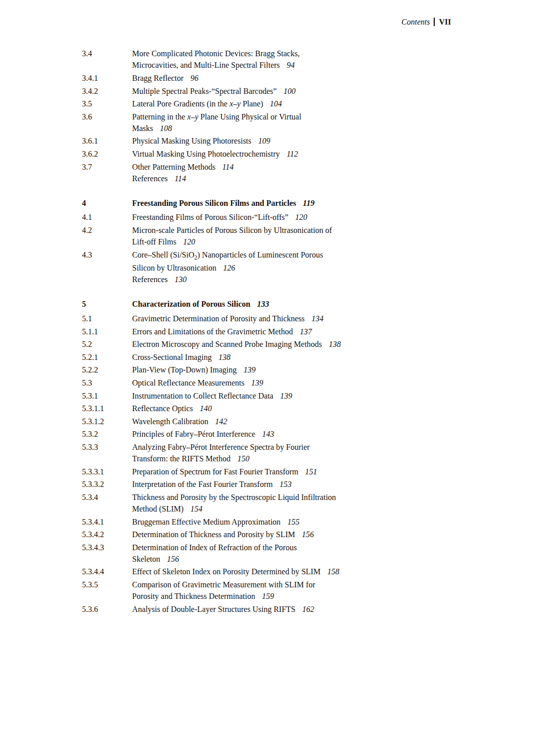Contents VII
3.4 More Complicated Photonic Devices: Bragg Stacks,
Microcavities, and Multi-Line Spectral Filters 94
3.4.1 Bragg Reflector 96
3.4.2 Multiple Spectral Peaks-“Spectral Barcodes” 100
3.5 Lateral Pore Gradients (in the x–y Plane) 104
3.6 Patterning in the x–y Plane Using Physical or Virtual
Masks 108
3.6.1 Physical Masking Using Photoresists 109
3.6.2 Virtual Masking Using Photoelectrochemistry 112
3.7 Other Patterning Methods 114
References 114
4 Freestanding Porous Silicon Films and Particles 119
4.1 Freestanding Films of Porous Silicon-“Lift-offs” 120
4.2 Micron-scale Particles of Porous Silicon by Ultrasonication of
Lift-off Films 120
4.3 Core–Shell (Si/SiO2) Nanoparticles of Luminescent Porous
Silicon by Ultrasonication 126
References 130
5 Characterization of Porous Silicon 133
5.1 Gravimetric Determination of Porosity and Thickness 134
5.1.1 Errors and Limitations of the Gravimetric Method 137
5.2 Electron Microscopy and Scanned Probe Imaging Methods 138
5.2.1 Cross-Sectional Imaging 138
5.2.2 Plan-View (Top-Down) Imaging 139
5.3 Optical Reflectance Measurements 139
5.3.1 Instrumentation to Collect Reflectance Data 139
5.3.1.1 Reflectance Optics 140
5.3.1.2 Wavelength Calibration 142
5.3.2 Principles of Fabry–Pérot Interference 143
5.3.3 Analyzing Fabry–Pérot Interference Spectra by Fourier
Transform: the RIFTS Method 150
5.3.3.1 Preparation of Spectrum for Fast Fourier Transform 151
5.3.3.2 Interpretation of the Fast Fourier Transform 153
5.3.4 Thickness and Porosity by the Spectroscopic Liquid Infiltration
Method (SLIM) 154
5.3.4.1 Bruggeman Effective Medium Approximation 155
5.3.4.2 Determination of Thickness and Porosity by SLIM 156
5.3.4.3 Determination of Index of Refraction of the Porous
Skeleton 156
5.3.4.4 Effect of Skeleton Index on Porosity Determined by SLIM 158
5.3.5 Comparison of Gravimetric Measurement with SLIM for
Porosity and Thickness Determination 159
5.3.6 Analysis of Double-Layer Structures Using RIFTS 162